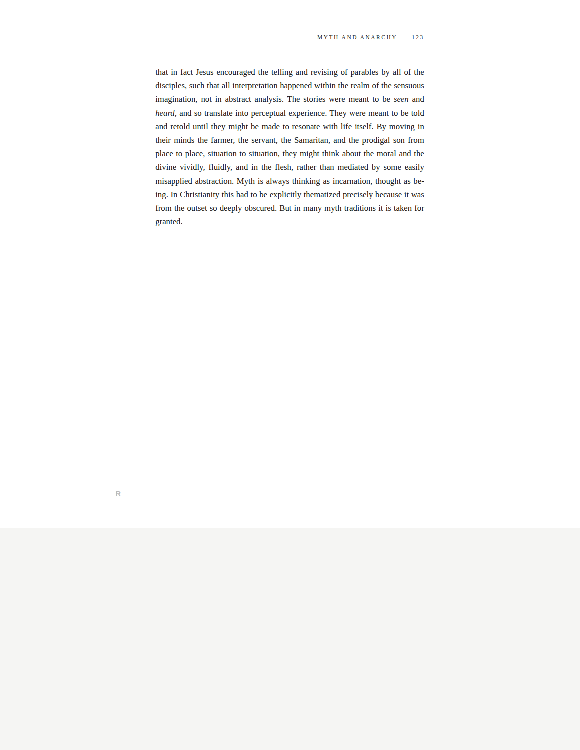Myth and Anarchy 123
that in fact Jesus encouraged the telling and revising of parables by all of the disciples, such that all interpretation happened within the realm of the sensuous imagination, not in abstract analysis. The stories were meant to be seen and heard, and so translate into perceptual experience. They were meant to be told and retold until they might be made to resonate with life itself. By moving in their minds the farmer, the servant, the Samaritan, and the prodigal son from place to place, situation to situation, they might think about the moral and the divine vividly, fluidly, and in the flesh, rather than mediated by some easily misapplied abstraction. Myth is always thinking as incarnation, thought as being. In Christianity this had to be explicitly thematized precisely because it was from the outset so deeply obscured. But in many myth traditions it is taken for granted.
R